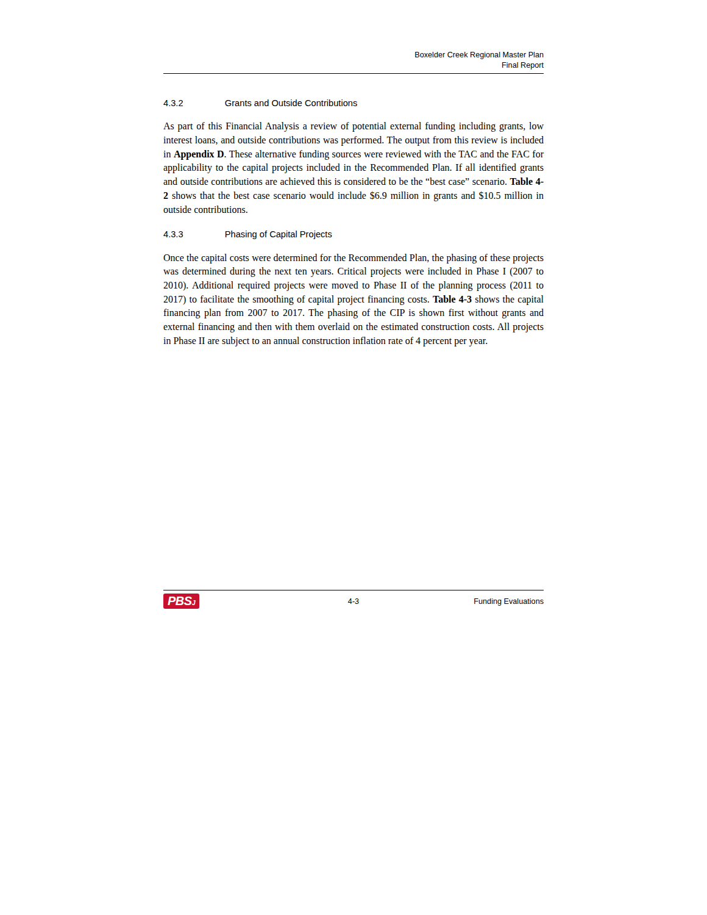Boxelder Creek Regional Master Plan
Final Report
4.3.2 Grants and Outside Contributions
As part of this Financial Analysis a review of potential external funding including grants, low interest loans, and outside contributions was performed. The output from this review is included in Appendix D. These alternative funding sources were reviewed with the TAC and the FAC for applicability to the capital projects included in the Recommended Plan. If all identified grants and outside contributions are achieved this is considered to be the “best case” scenario. Table 4-2 shows that the best case scenario would include $6.9 million in grants and $10.5 million in outside contributions.
4.3.3 Phasing of Capital Projects
Once the capital costs were determined for the Recommended Plan, the phasing of these projects was determined during the next ten years. Critical projects were included in Phase I (2007 to 2010). Additional required projects were moved to Phase II of the planning process (2011 to 2017) to facilitate the smoothing of capital project financing costs. Table 4-3 shows the capital financing plan from 2007 to 2017. The phasing of the CIP is shown first without grants and external financing and then with them overlaid on the estimated construction costs. All projects in Phase II are subject to an annual construction inflation rate of 4 percent per year.
PBSJ
4-3
Funding Evaluations